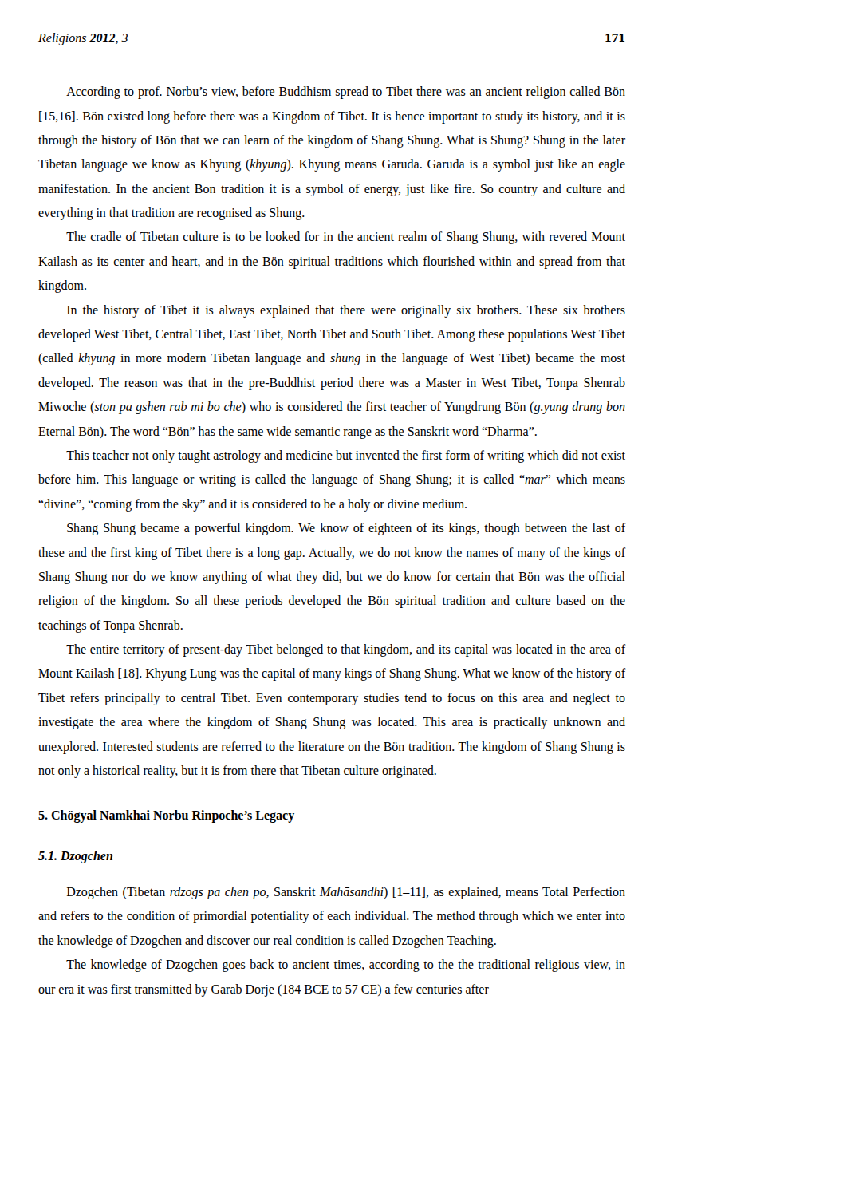Religions 2012, 3 171
According to prof. Norbu’s view, before Buddhism spread to Tibet there was an ancient religion called Bön [15,16]. Bön existed long before there was a Kingdom of Tibet. It is hence important to study its history, and it is through the history of Bön that we can learn of the kingdom of Shang Shung. What is Shung? Shung in the later Tibetan language we know as Khyung (khyung). Khyung means Garuda. Garuda is a symbol just like an eagle manifestation. In the ancient Bon tradition it is a symbol of energy, just like fire. So country and culture and everything in that tradition are recognised as Shung.
The cradle of Tibetan culture is to be looked for in the ancient realm of Shang Shung, with revered Mount Kailash as its center and heart, and in the Bön spiritual traditions which flourished within and spread from that kingdom.
In the history of Tibet it is always explained that there were originally six brothers. These six brothers developed West Tibet, Central Tibet, East Tibet, North Tibet and South Tibet. Among these populations West Tibet (called khyung in more modern Tibetan language and shung in the language of West Tibet) became the most developed. The reason was that in the pre-Buddhist period there was a Master in West Tibet, Tonpa Shenrab Miwoche (ston pa gshen rab mi bo che) who is considered the first teacher of Yungdrung Bön (g.yung drung bon Eternal Bön). The word “Bön” has the same wide semantic range as the Sanskrit word “Dharma”.
This teacher not only taught astrology and medicine but invented the first form of writing which did not exist before him. This language or writing is called the language of Shang Shung; it is called “mar” which means “divine”, “coming from the sky” and it is considered to be a holy or divine medium.
Shang Shung became a powerful kingdom. We know of eighteen of its kings, though between the last of these and the first king of Tibet there is a long gap. Actually, we do not know the names of many of the kings of Shang Shung nor do we know anything of what they did, but we do know for certain that Bön was the official religion of the kingdom. So all these periods developed the Bön spiritual tradition and culture based on the teachings of Tonpa Shenrab.
The entire territory of present-day Tibet belonged to that kingdom, and its capital was located in the area of Mount Kailash [18]. Khyung Lung was the capital of many kings of Shang Shung. What we know of the history of Tibet refers principally to central Tibet. Even contemporary studies tend to focus on this area and neglect to investigate the area where the kingdom of Shang Shung was located. This area is practically unknown and unexplored. Interested students are referred to the literature on the Bön tradition. The kingdom of Shang Shung is not only a historical reality, but it is from there that Tibetan culture originated.
5. Chögyal Namkhai Norbu Rinpoche’s Legacy
5.1. Dzogchen
Dzogchen (Tibetan rdzogs pa chen po, Sanskrit Mahāsandhi) [1–11], as explained, means Total Perfection and refers to the condition of primordial potentiality of each individual. The method through which we enter into the knowledge of Dzogchen and discover our real condition is called Dzogchen Teaching.
The knowledge of Dzogchen goes back to ancient times, according to the the traditional religious view, in our era it was first transmitted by Garab Dorje (184 BCE to 57 CE) a few centuries after